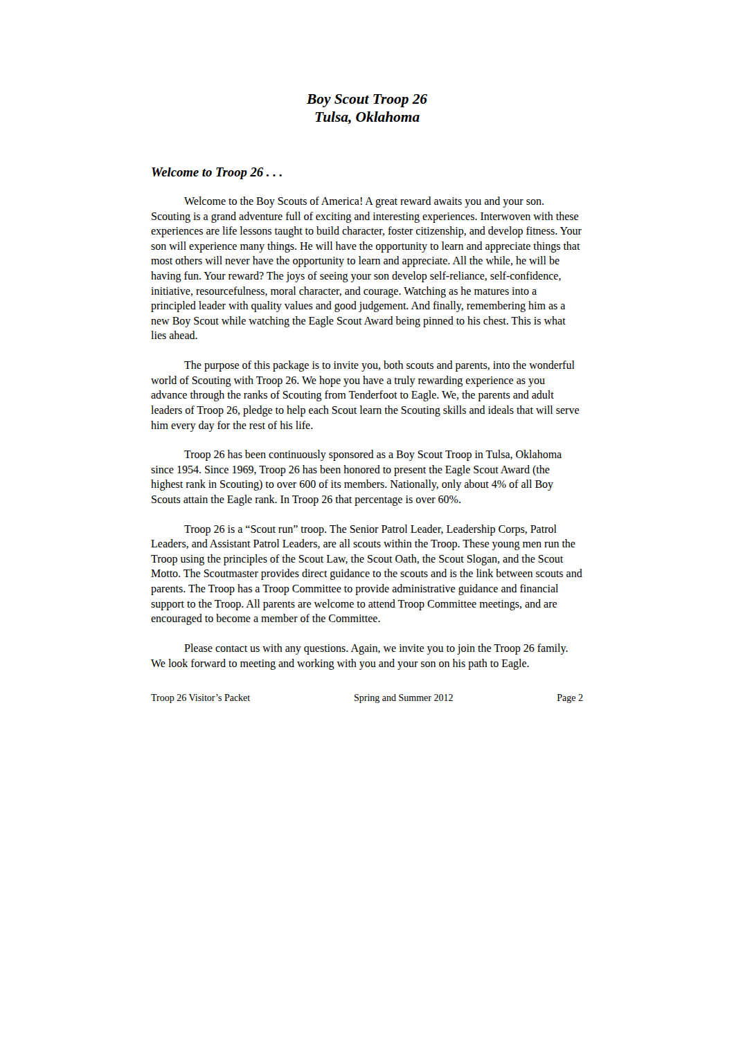Boy Scout Troop 26
Tulsa, Oklahoma
Welcome to Troop 26 . . .
Welcome to the Boy Scouts of America! A great reward awaits you and your son. Scouting is a grand adventure full of exciting and interesting experiences. Interwoven with these experiences are life lessons taught to build character, foster citizenship, and develop fitness. Your son will experience many things. He will have the opportunity to learn and appreciate things that most others will never have the opportunity to learn and appreciate. All the while, he will be having fun. Your reward? The joys of seeing your son develop self-reliance, self-confidence, initiative, resourcefulness, moral character, and courage. Watching as he matures into a principled leader with quality values and good judgement. And finally, remembering him as a new Boy Scout while watching the Eagle Scout Award being pinned to his chest. This is what lies ahead.
The purpose of this package is to invite you, both scouts and parents, into the wonderful world of Scouting with Troop 26. We hope you have a truly rewarding experience as you advance through the ranks of Scouting from Tenderfoot to Eagle. We, the parents and adult leaders of Troop 26, pledge to help each Scout learn the Scouting skills and ideals that will serve him every day for the rest of his life.
Troop 26 has been continuously sponsored as a Boy Scout Troop in Tulsa, Oklahoma since 1954. Since 1969, Troop 26 has been honored to present the Eagle Scout Award (the highest rank in Scouting) to over 600 of its members. Nationally, only about 4% of all Boy Scouts attain the Eagle rank. In Troop 26 that percentage is over 60%.
Troop 26 is a “Scout run” troop. The Senior Patrol Leader, Leadership Corps, Patrol Leaders, and Assistant Patrol Leaders, are all scouts within the Troop. These young men run the Troop using the principles of the Scout Law, the Scout Oath, the Scout Slogan, and the Scout Motto. The Scoutmaster provides direct guidance to the scouts and is the link between scouts and parents. The Troop has a Troop Committee to provide administrative guidance and financial support to the Troop. All parents are welcome to attend Troop Committee meetings, and are encouraged to become a member of the Committee.
Please contact us with any questions. Again, we invite you to join the Troop 26 family. We look forward to meeting and working with you and your son on his path to Eagle.
Troop 26 Visitor’s Packet Spring and Summer 2012 Page 2